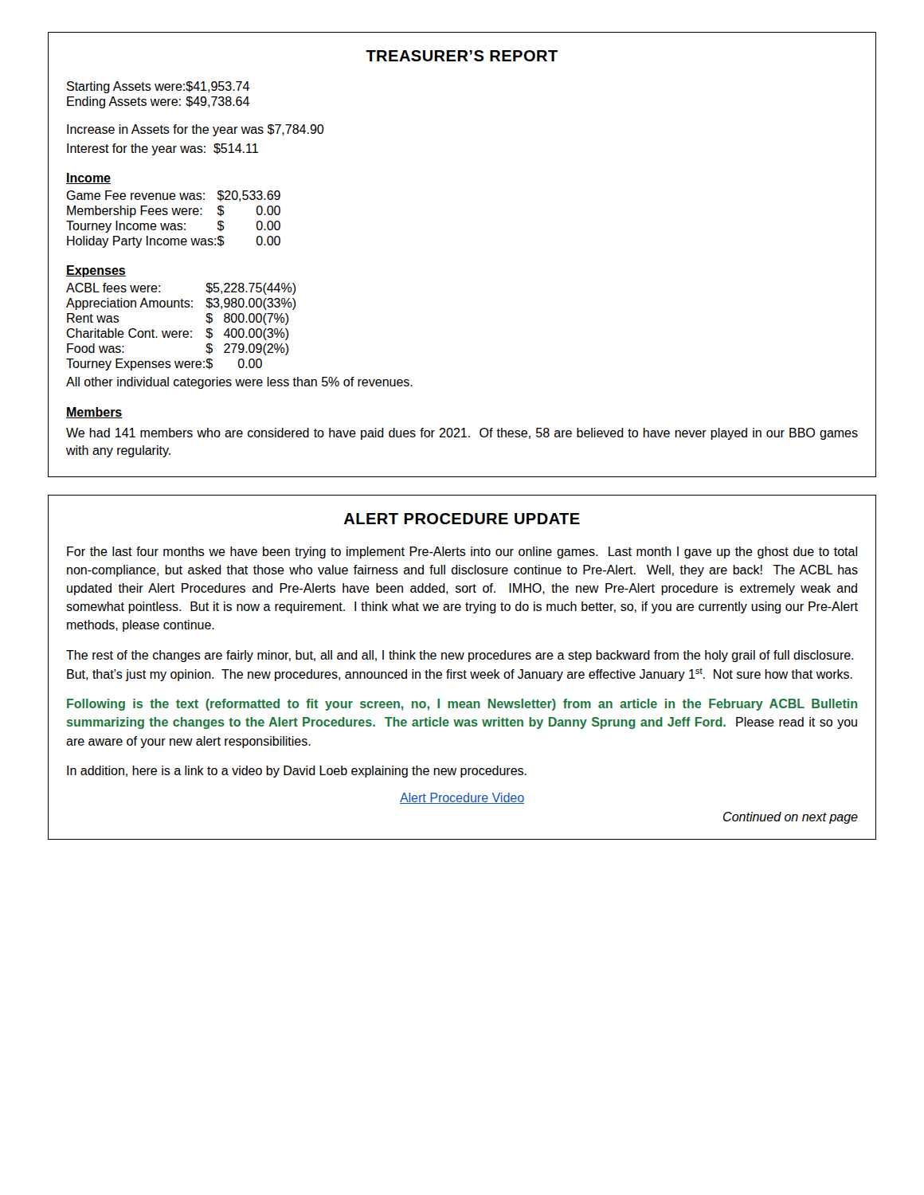TREASURER’S REPORT
| Starting Assets were: | $41,953.74 |
| Ending Assets were: | $49,738.64 |
Increase in Assets for the year was $7,784.90
Interest for the year was: $514.11
Income
| Game Fee revenue was: | $ | 20,533.69 |
| Membership Fees were: | $ | 0.00 |
| Tourney Income was: | $ | 0.00 |
| Holiday Party Income was: | $ | 0.00 |
Expenses
| ACBL fees were: | $ | 5,228.75 | (44%) |
| Appreciation Amounts: | $ | 3,980.00 | (33%) |
| Rent was | $ | 800.00 | (7%) |
| Charitable Cont. were: | $ | 400.00 | (3%) |
| Food was: | $ | 279.09 | (2%) |
| Tourney Expenses were: | $ | 0.00 | |
All other individual categories were less than 5% of revenues.
Members
We had 141 members who are considered to have paid dues for 2021. Of these, 58 are believed to have never played in our BBO games with any regularity.
ALERT PROCEDURE UPDATE
For the last four months we have been trying to implement Pre-Alerts into our online games. Last month I gave up the ghost due to total non-compliance, but asked that those who value fairness and full disclosure continue to Pre-Alert. Well, they are back! The ACBL has updated their Alert Procedures and Pre-Alerts have been added, sort of. IMHO, the new Pre-Alert procedure is extremely weak and somewhat pointless. But it is now a requirement. I think what we are trying to do is much better, so, if you are currently using our Pre-Alert methods, please continue.
The rest of the changes are fairly minor, but, all and all, I think the new procedures are a step backward from the holy grail of full disclosure. But, that’s just my opinion. The new procedures, announced in the first week of January are effective January 1st. Not sure how that works.
Following is the text (reformatted to fit your screen, no, I mean Newsletter) from an article in the February ACBL Bulletin summarizing the changes to the Alert Procedures. The article was written by Danny Sprung and Jeff Ford. Please read it so you are aware of your new alert responsibilities.
In addition, here is a link to a video by David Loeb explaining the new procedures.
Alert Procedure Video
Continued on next page